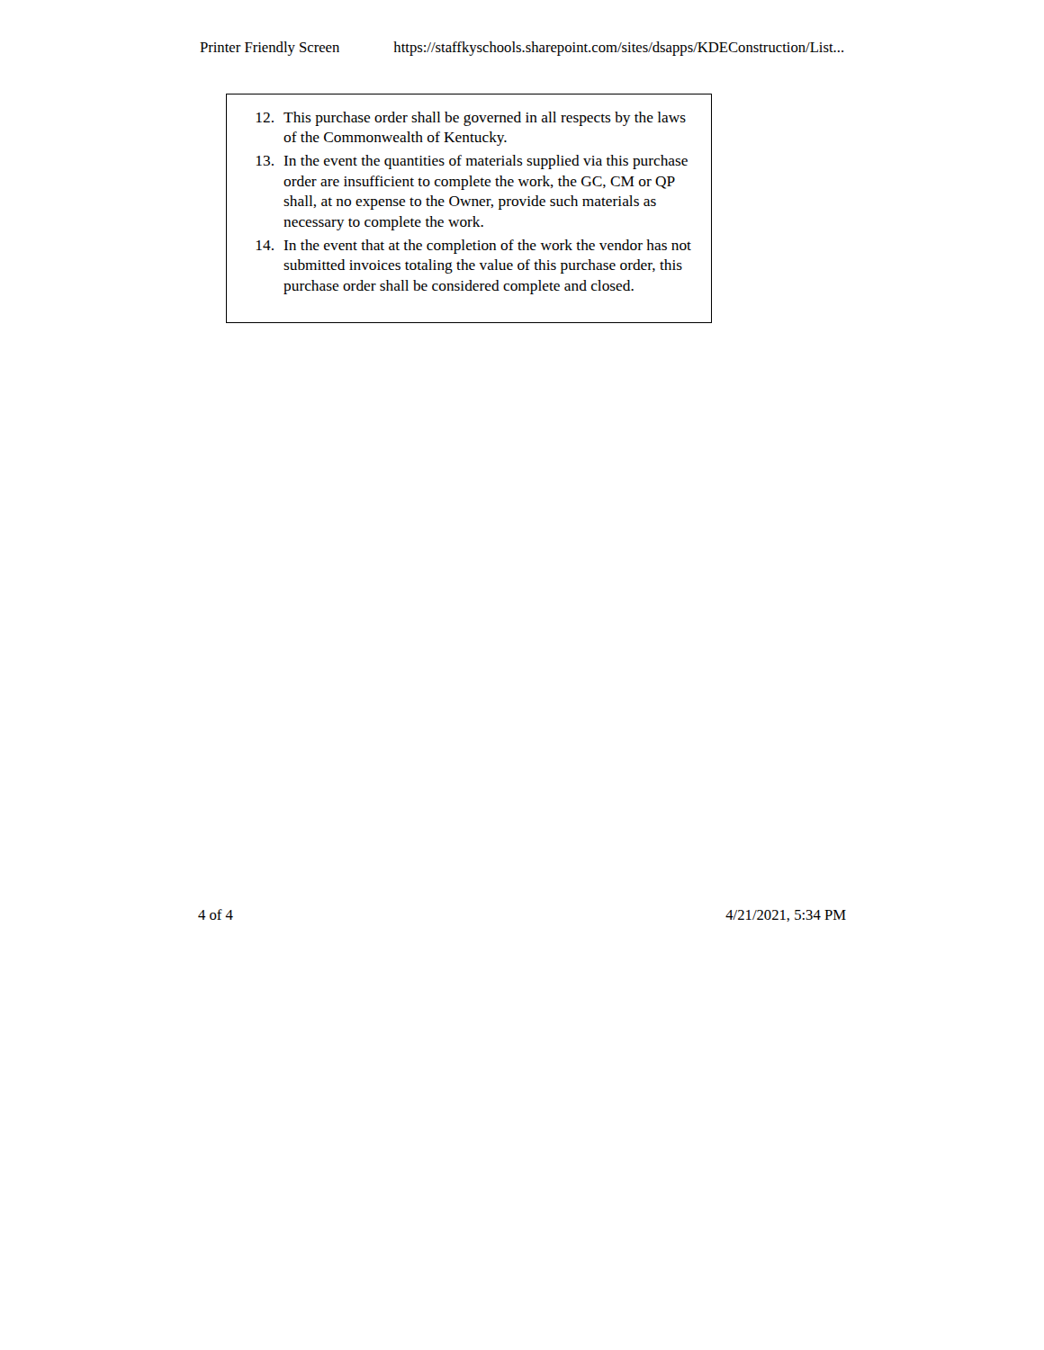Printer Friendly Screen https://staffkyschools.sharepoint.com/sites/dsapps/KDEConstruction/List...
This purchase order shall be governed in all respects by the laws of the Commonwealth of Kentucky.
In the event the quantities of materials supplied via this purchase order are insufficient to complete the work, the GC, CM or QP shall, at no expense to the Owner, provide such materials as necessary to complete the work.
In the event that at the completion of the work the vendor has not submitted invoices totaling the value of this purchase order, this purchase order shall be considered complete and closed.
4 of 4 4/21/2021, 5:34 PM